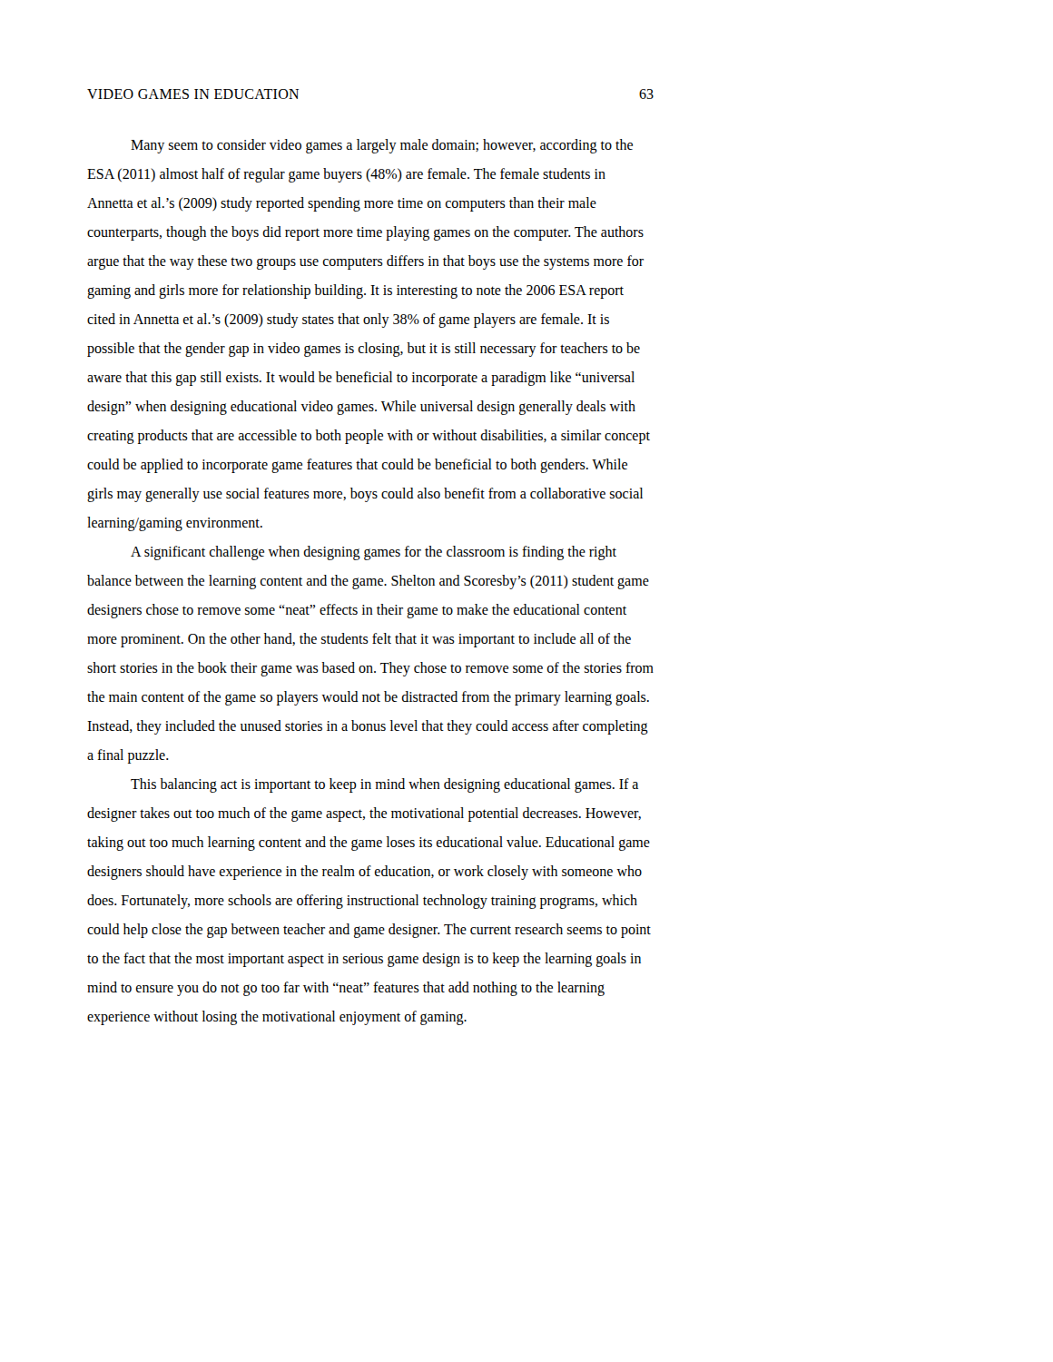Video Games in Education 63
Many seem to consider video games a largely male domain; however, according to the ESA (2011) almost half of regular game buyers (48%) are female. The female students in Annetta et al.’s (2009) study reported spending more time on computers than their male counterparts, though the boys did report more time playing games on the computer. The authors argue that the way these two groups use computers differs in that boys use the systems more for gaming and girls more for relationship building. It is interesting to note the 2006 ESA report cited in Annetta et al.’s (2009) study states that only 38% of game players are female. It is possible that the gender gap in video games is closing, but it is still necessary for teachers to be aware that this gap still exists. It would be beneficial to incorporate a paradigm like “universal design” when designing educational video games. While universal design generally deals with creating products that are accessible to both people with or without disabilities, a similar concept could be applied to incorporate game features that could be beneficial to both genders. While girls may generally use social features more, boys could also benefit from a collaborative social learning/gaming environment.
A significant challenge when designing games for the classroom is finding the right balance between the learning content and the game. Shelton and Scoresby’s (2011) student game designers chose to remove some “neat” effects in their game to make the educational content more prominent. On the other hand, the students felt that it was important to include all of the short stories in the book their game was based on. They chose to remove some of the stories from the main content of the game so players would not be distracted from the primary learning goals. Instead, they included the unused stories in a bonus level that they could access after completing a final puzzle.
This balancing act is important to keep in mind when designing educational games. If a designer takes out too much of the game aspect, the motivational potential decreases. However, taking out too much learning content and the game loses its educational value. Educational game designers should have experience in the realm of education, or work closely with someone who does. Fortunately, more schools are offering instructional technology training programs, which could help close the gap between teacher and game designer. The current research seems to point to the fact that the most important aspect in serious game design is to keep the learning goals in mind to ensure you do not go too far with “neat” features that add nothing to the learning experience without losing the motivational enjoyment of gaming.